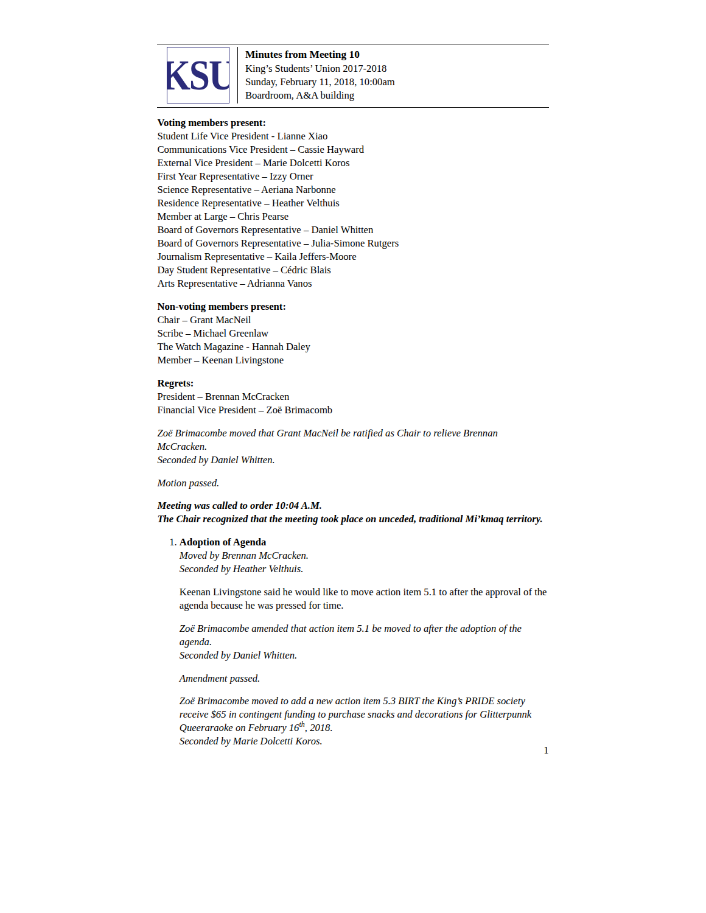KSU
Minutes from Meeting 10
King’s Students’ Union 2017-2018
Sunday, February 11, 2018, 10:00am
Boardroom, A&A building
Voting members present:
Student Life Vice President - Lianne Xiao
Communications Vice President – Cassie Hayward
External Vice President – Marie Dolcetti Koros
First Year Representative – Izzy Orner
Science Representative – Aeriana Narbonne
Residence Representative – Heather Velthuis
Member at Large – Chris Pearse
Board of Governors Representative – Daniel Whitten
Board of Governors Representative – Julia-Simone Rutgers
Journalism Representative – Kaila Jeffers-Moore
Day Student Representative – Cédric Blais
Arts Representative – Adrianna Vanos
Non-voting members present:
Chair – Grant MacNeil
Scribe – Michael Greenlaw
The Watch Magazine - Hannah Daley
Member – Keenan Livingstone
Regrets:
President – Brennan McCracken
Financial Vice President – Zoë Brimacomb
Zoë Brimacombe moved that Grant MacNeil be ratified as Chair to relieve Brennan McCracken.
Seconded by Daniel Whitten.
Motion passed.
Meeting was called to order 10:04 A.M.
The Chair recognized that the meeting took place on unceded, traditional Mi’kmaq territory.
Adoption of Agenda
Moved by Brennan McCracken.
Seconded by Heather Velthuis.
Keenan Livingstone said he would like to move action item 5.1 to after the approval of the agenda because he was pressed for time.
Zoë Brimacombe amended that action item 5.1 be moved to after the adoption of the agenda.
Seconded by Daniel Whitten.
Amendment passed.
Zoë Brimacombe moved to add a new action item 5.3 BIRT the King’s PRIDE society receive $65 in contingent funding to purchase snacks and decorations for Glitterpunnk Queeraraoke on February 16th, 2018.
Seconded by Marie Dolcetti Koros.
1